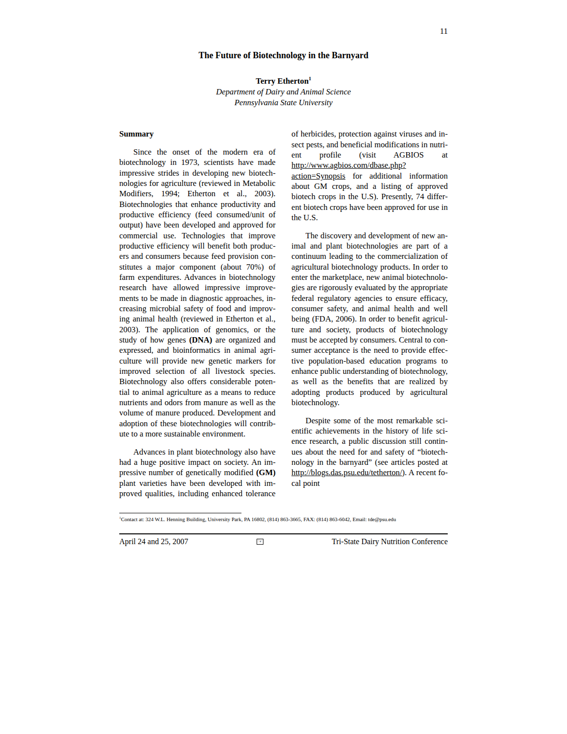11
The Future of Biotechnology in the Barnyard
Terry Etherton1
Department of Dairy and Animal Science
Pennsylvania State University
Summary
Since the onset of the modern era of biotechnology in 1973, scientists have made impressive strides in developing new biotechnologies for agriculture (reviewed in Metabolic Modifiers, 1994; Etherton et al., 2003). Biotechnologies that enhance productivity and productive efficiency (feed consumed/unit of output) have been developed and approved for commercial use. Technologies that improve productive efficiency will benefit both producers and consumers because feed provision constitutes a major component (about 70%) of farm expenditures. Advances in biotechnology research have allowed impressive improvements to be made in diagnostic approaches, increasing microbial safety of food and improving animal health (reviewed in Etherton et al., 2003). The application of genomics, or the study of how genes (DNA) are organized and expressed, and bioinformatics in animal agriculture will provide new genetic markers for improved selection of all livestock species. Biotechnology also offers considerable potential to animal agriculture as a means to reduce nutrients and odors from manure as well as the volume of manure produced. Development and adoption of these biotechnologies will contribute to a more sustainable environment.
Advances in plant biotechnology also have had a huge positive impact on society. An impressive number of genetically modified (GM) plant varieties have been developed with improved qualities, including enhanced tolerance of herbicides, protection against viruses and insect pests, and beneficial modifications in nutrient profile (visit AGBIOS at http://www.agbios.com/dbase.php?action=Synopsis for additional information about GM crops, and a listing of approved biotech crops in the U.S). Presently, 74 different biotech crops have been approved for use in the U.S.
The discovery and development of new animal and plant biotechnologies are part of a continuum leading to the commercialization of agricultural biotechnology products. In order to enter the marketplace, new animal biotechnologies are rigorously evaluated by the appropriate federal regulatory agencies to ensure efficacy, consumer safety, and animal health and well being (FDA, 2006). In order to benefit agriculture and society, products of biotechnology must be accepted by consumers. Central to consumer acceptance is the need to provide effective population-based education programs to enhance public understanding of biotechnology, as well as the benefits that are realized by adopting products produced by agricultural biotechnology.
Despite some of the most remarkable scientific achievements in the history of life science research, a public discussion still continues about the need for and safety of “biotechnology in the barnyard” (see articles posted at http://blogs.das.psu.edu/tetherton/). A recent focal point
1Contact at: 324 W.L. Henning Building, University Park, PA 16802, (814) 863-3665, FAX: (814) 863-6042, Email: tde@psu.edu
April 24 and 25, 2007
☞
Tri-State Dairy Nutrition Conference